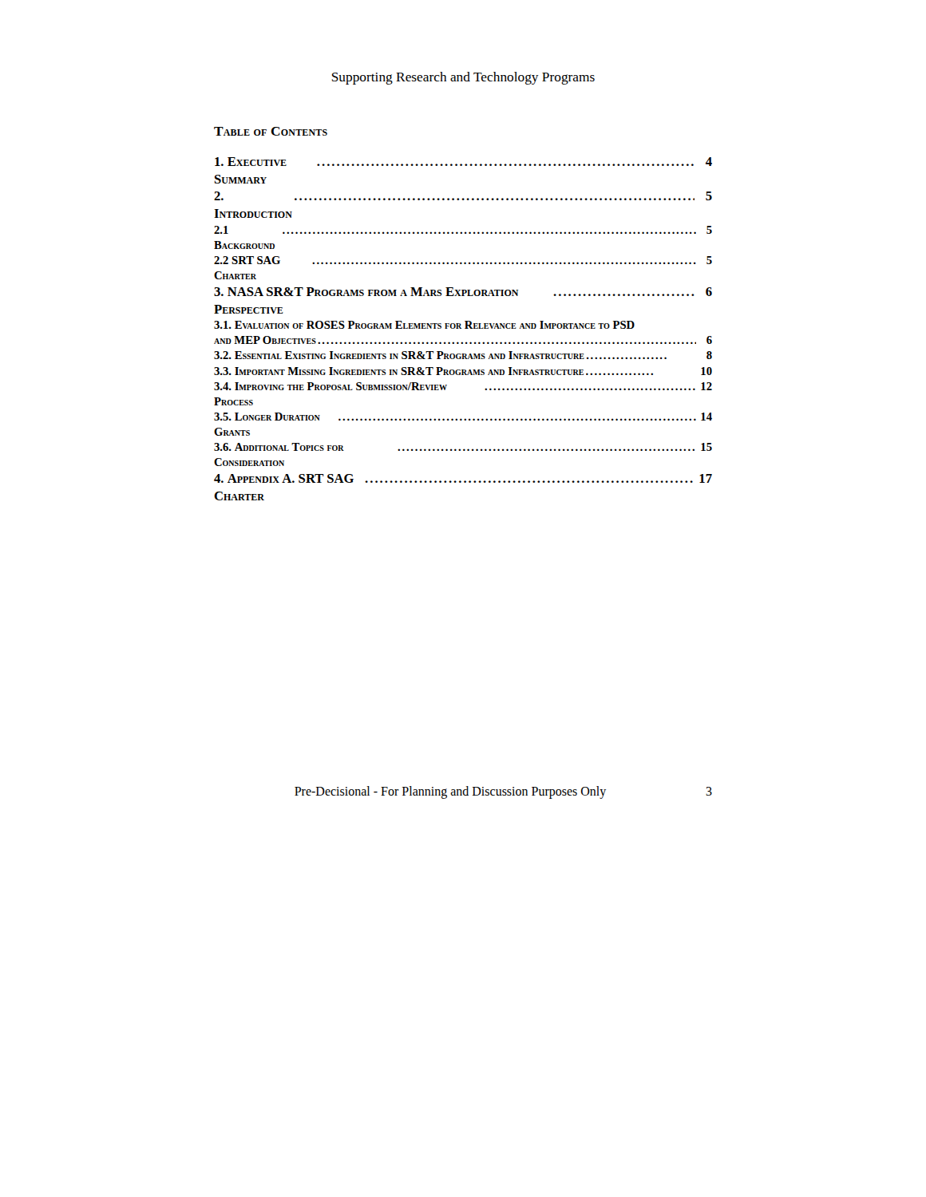Supporting Research and Technology Programs
Table of Contents
1. Executive Summary .................................................................................................. 4
2. Introduction .............................................................................................................. 5
2.1 Background ................................................................................................................. 5
2.2 SRT SAG Charter ....................................................................................................... 5
3. NASA SR&T Programs from a Mars Exploration Perspective ................................ 6
3.1. Evaluation of ROSES Program Elements for Relevance and Importance to PSD and MEP Objectives ..................................................................................................................... 6
3.2. Essential Existing Ingredients in SR&T Programs and Infrastructure ................... 8
3.3. Important Missing Ingredients in SR&T Programs and Infrastructure ................ 10
3.4. Improving the Proposal Submission/Review Process .................................................. 12
3.5. Longer Duration Grants .................................................................................................. 14
3.6. Additional Topics for Consideration ............................................................................. 15
4. Appendix A. SRT SAG Charter ....................................................................................... 17
Pre-Decisional - For Planning and Discussion Purposes Only 3